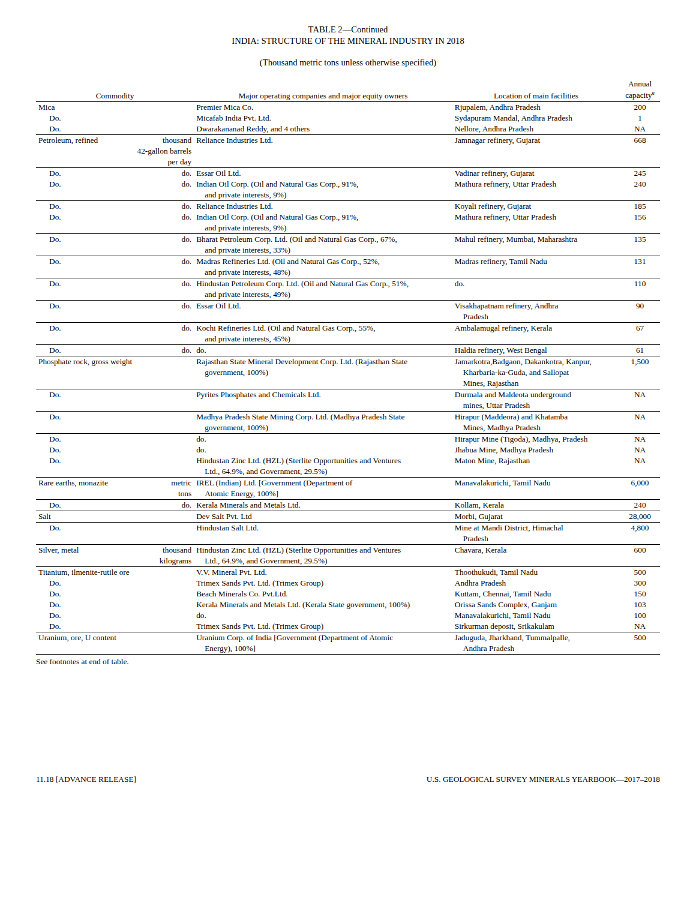TABLE 2—Continued
INDIA: STRUCTURE OF THE MINERAL INDUSTRY IN 2018
(Thousand metric tons unless otherwise specified)
| | | | Annual |
| --- | --- | --- | --- |
| Commodity | Major operating companies and major equity owners | Location of main facilities | capacity e |
| Mica | Premier Mica Co. | Rjupalem, Andhra Pradesh | 200 |
| Do. | Micafab India Pvt. Ltd. | Sydapuram Mandal, Andhra Pradesh | 1 |
| Do. | Dwarakananad Reddy, and 4 others | Nellore, Andhra Pradesh | NA |
| Petroleum, refined | thousand | Reliance Industries Ltd. | Jamnagar refinery, Gujarat | 668 |
| | 42-gallon barrels | | | |
| | per day | | | |
| Do. | do. | Essar Oil Ltd. | Vadinar refinery, Gujarat | 245 |
| Do. | do. | Indian Oil Corp. (Oil and Natural Gas Corp., 91%, | Mathura refinery, Uttar Pradesh | 240 |
| | | and private interests, 9%) | | |
| Do. | do. | Reliance Industries Ltd. | Koyali refinery, Gujarat | 185 |
| Do. | do. | Indian Oil Corp. (Oil and Natural Gas Corp., 91%, | Mathura refinery, Uttar Pradesh | 156 |
| | | and private interests, 9%) | | |
| Do. | do. | Bharat Petroleum Corp. Ltd. (Oil and Natural Gas Corp., 67%, | Mahul refinery, Mumbai, Maharashtra | 135 |
| | | and private interests, 33%) | | |
| Do. | do. | Madras Refineries Ltd. (Oil and Natural Gas Corp., 52%, | Madras refinery, Tamil Nadu | 131 |
| | | and private interests, 48%) | | |
| Do. | do. | Hindustan Petroleum Corp. Ltd. (Oil and Natural Gas Corp., 51%, | do. | 110 |
| | | and private interests, 49%) | | |
| Do. | do. | Essar Oil Ltd. | Visakhapatnam refinery, Andhra | 90 |
| | | | Pradesh | |
| Do. | do. | Kochi Refineries Ltd. (Oil and Natural Gas Corp., 55%, | Ambalamugal refinery, Kerala | 67 |
| | | and private interests, 45%) | | |
| Do. | do. | do. | Haldia refinery, West Bengal | 61 |
| Phosphate rock, gross weight | Rajasthan State Mineral Development Corp. Ltd. (Rajasthan State | Jamarkotra,Badgaon, Dakankotra, Kanpur, | 1,500 |
| | | government, 100%) | Kharbaria-ka-Guda, and Sallopat | |
| | | | Mines, Rajasthan | |
| Do. | Pyrites Phosphates and Chemicals Ltd. | Durmala and Maldeota underground | NA |
| | | | mines, Uttar Pradesh | |
| Do. | Madhya Pradesh State Mining Corp. Ltd. (Madhya Pradesh State | Hirapur (Maddeora) and Khatamba | NA |
| | | government, 100%) | Mines, Madhya Pradesh | |
| Do. | do. | Hirapur Mine (Tigoda), Madhya, Pradesh | NA |
| Do. | do. | Jhabua Mine, Madhya Pradesh | NA |
| Do. | Hindustan Zinc Ltd. (HZL) (Sterlite Opportunities and Ventures | Maton Mine, Rajasthan | NA |
| | | Ltd., 64.9%, and Government, 29.5%) | | |
| Rare earths, monazite | metric | IREL (Indian) Ltd. [Government (Department of | Manavalakurichi, Tamil Nadu | 6,000 |
| | tons | Atomic Energy, 100%] | | |
| Do. | do. | Kerala Minerals and Metals Ltd. | Kollam, Kerala | 240 |
| Salt | Dev Salt Pvt. Ltd | Morbi, Gujarat | 28,000 |
| Do. | Hindustan Salt Ltd. | Mine at Mandi District, Himachal | 4,800 |
| | | | Pradesh | |
| Silver, metal | thousand | Hindustan Zinc Ltd. (HZL) (Sterlite Opportunities and Ventures | Chavara, Kerala | 600 |
| | kilograms | Ltd., 64.9%, and Government, 29.5%) | | |
| Titanium, ilmenite-rutile ore | V.V. Mineral Pvt. Ltd. | Thoothukudi, Tamil Nadu | 500 |
| Do. | Trimex Sands Pvt. Ltd. (Trimex Group) | Andhra Pradesh | 300 |
| Do. | Beach Minerals Co. Pvt.Ltd. | Kuttam, Chennai, Tamil Nadu | 150 |
| Do. | Kerala Minerals and Metals Ltd. (Kerala State government, 100%) | Orissa Sands Complex, Ganjam | 103 |
| Do. | do. | Manavalakurichi, Tamil Nadu | 100 |
| Do. | Trimex Sands Pvt. Ltd. (Trimex Group) | Sirkurman deposit, Srikakulam | NA |
| Uranium, ore, U content | Uranium Corp. of India [Government (Department of Atomic | Jaduguda, Jharkhand, Tummalpalle, | 500 |
| | | Energy), 100%] | Andhra Pradesh | |
See footnotes at end of table.
11.18 [ADVANCE RELEASE]
U.S. GEOLOGICAL SURVEY MINERALS YEARBOOK—2017–2018